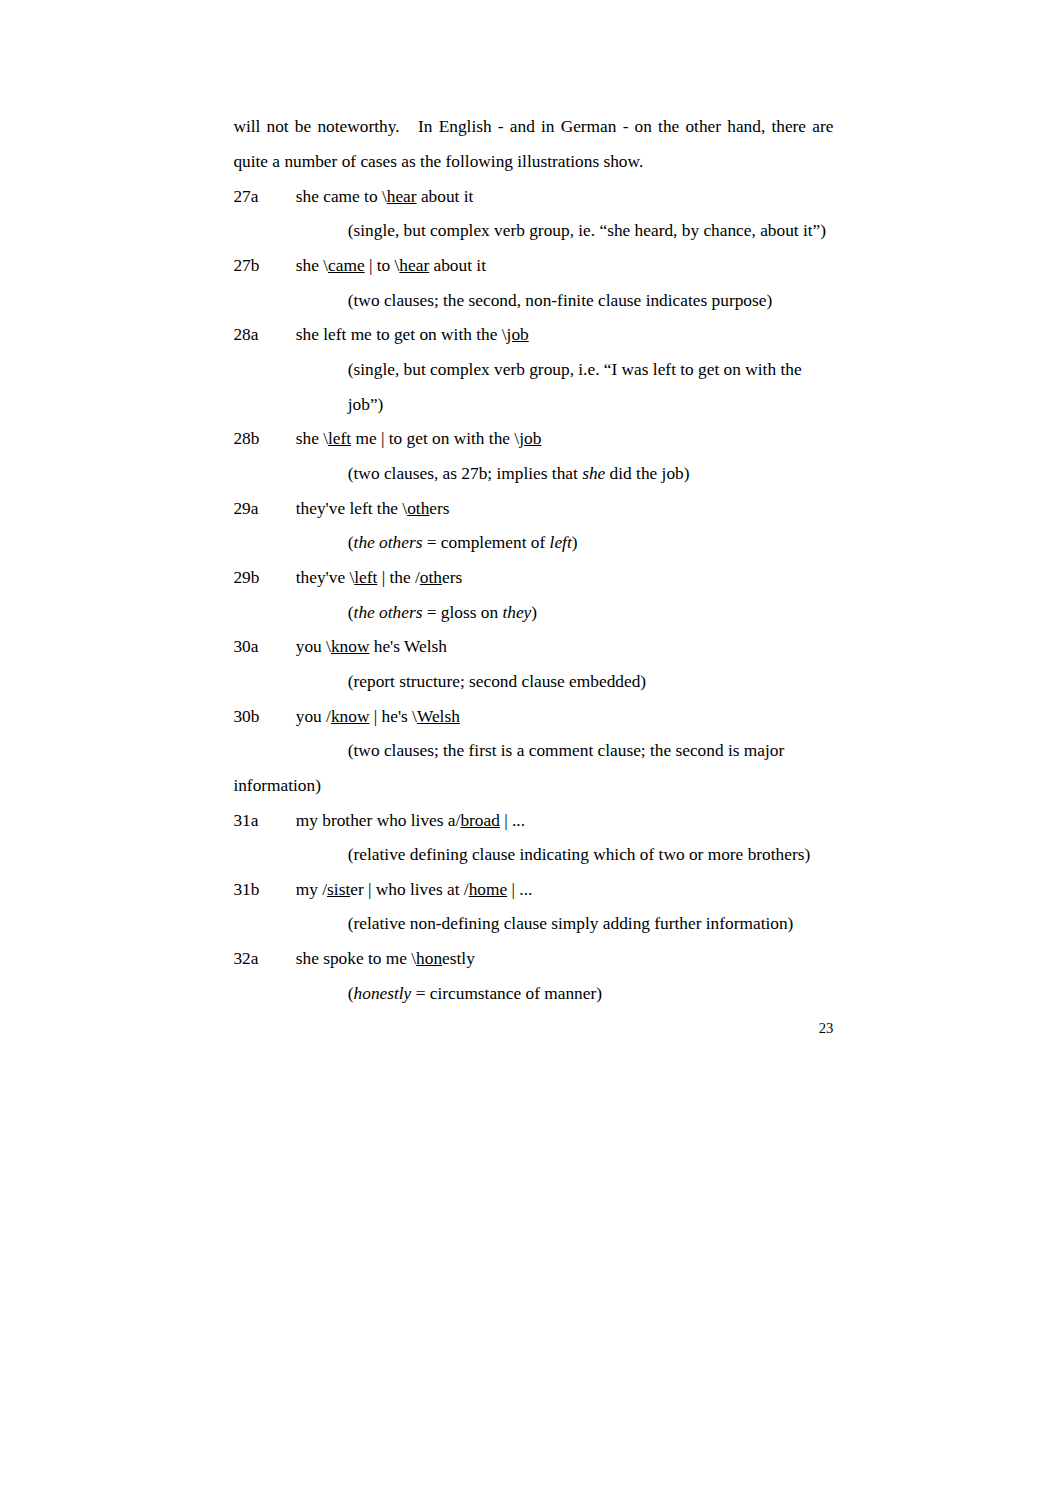will not be noteworthy. In English - and in German - on the other hand, there are quite a number of cases as the following illustrations show.
27a
she came to \hear about it
(single, but complex verb group, ie. “she heard, by chance, about it”)
27b
she \came | to \hear about it
(two clauses; the second, non-finite clause indicates purpose)
28a
she left me to get on with the \job
(single, but complex verb group, i.e. “I was left to get on with the job”)
28b
she \left me | to get on with the \job
(two clauses, as 27b; implies that she did the job)
29a
they've left the \others
(the others = complement of left)
29b
they've \left | the /others
(the others = gloss on they)
30a
you \know he's Welsh
(report structure; second clause embedded)
30b
you /know | he's \Welsh
(two clauses; the first is a comment clause; the second is major information)
31a
my brother who lives a/broad | ...
(relative defining clause indicating which of two or more brothers)
31b
my /sister | who lives at /home | ...
(relative non-defining clause simply adding further information)
32a
she spoke to me \honestly
(honestly = circumstance of manner)
23